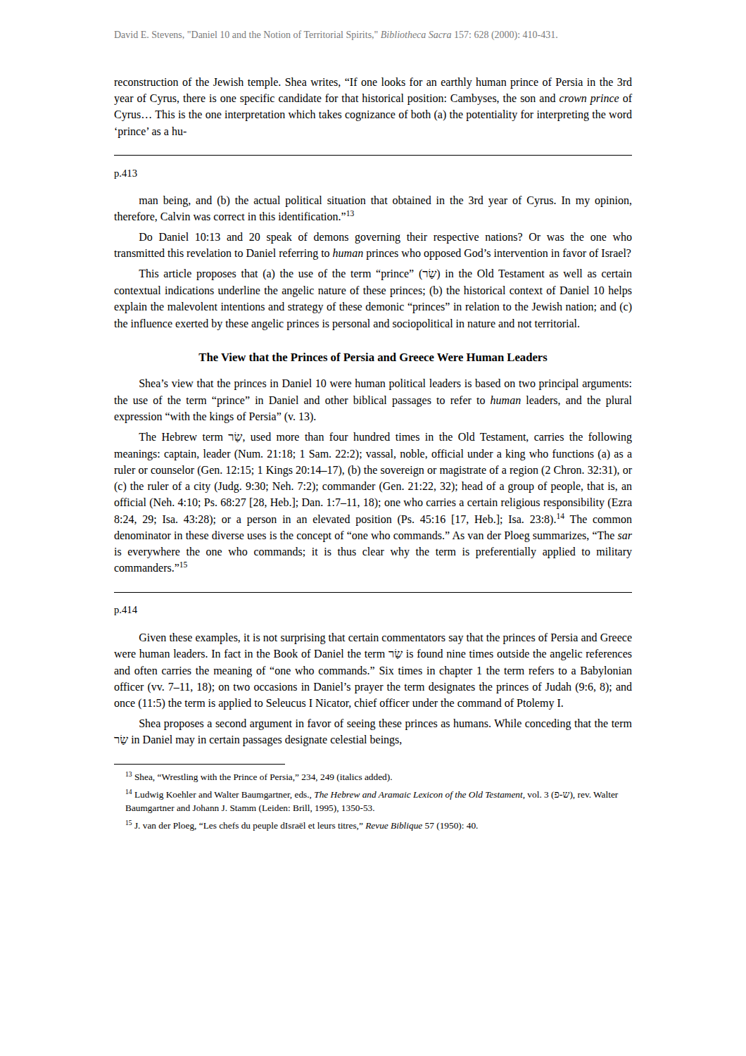David E. Stevens, "Daniel 10 and the Notion of Territorial Spirits," Bibliotheca Sacra 157: 628 (2000): 410-431.
reconstruction of the Jewish temple. Shea writes, “If one looks for an earthly human prince of Persia in the 3rd year of Cyrus, there is one specific candidate for that historical position: Cambyses, the son and crown prince of Cyrus… This is the one interpretation which takes cognizance of both (a) the potentiality for interpreting the word ‘prince’ as a hu-
p.413
man being, and (b) the actual political situation that obtained in the 3rd year of Cyrus. In my opinion, therefore, Calvin was correct in this identification.”13
Do Daniel 10:13 and 20 speak of demons governing their respective nations? Or was the one who transmitted this revelation to Daniel referring to human princes who opposed God’s intervention in favor of Israel?
This article proposes that (a) the use of the term “prince” (שַׂר) in the Old Testament as well as certain contextual indications underline the angelic nature of these princes; (b) the historical context of Daniel 10 helps explain the malevolent intentions and strategy of these demonic “princes” in relation to the Jewish nation; and (c) the influence exerted by these angelic princes is personal and sociopolitical in nature and not territorial.
The View that the Princes of Persia and Greece Were Human Leaders
Shea’s view that the princes in Daniel 10 were human political leaders is based on two principal arguments: the use of the term “prince” in Daniel and other biblical passages to refer to human leaders, and the plural expression “with the kings of Persia” (v. 13).
The Hebrew term שַׂר, used more than four hundred times in the Old Testament, carries the following meanings: captain, leader (Num. 21:18; 1 Sam. 22:2); vassal, noble, official under a king who functions (a) as a ruler or counselor (Gen. 12:15; 1 Kings 20:14–17), (b) the sovereign or magistrate of a region (2 Chron. 32:31), or (c) the ruler of a city (Judg. 9:30; Neh. 7:2); commander (Gen. 21:22, 32); head of a group of people, that is, an official (Neh. 4:10; Ps. 68:27 [28, Heb.]; Dan. 1:7–11, 18); one who carries a certain religious responsibility (Ezra 8:24, 29; Isa. 43:28); or a person in an elevated position (Ps. 45:16 [17, Heb.]; Isa. 23:8).14 The common denominator in these diverse uses is the concept of “one who commands.” As van der Ploeg summarizes, “The sar is everywhere the one who commands; it is thus clear why the term is preferentially applied to military commanders.”15
p.414
Given these examples, it is not surprising that certain commentators say that the princes of Persia and Greece were human leaders. In fact in the Book of Daniel the term שַׂר is found nine times outside the angelic references and often carries the meaning of “one who commands.” Six times in chapter 1 the term refers to a Babylonian officer (vv. 7–11, 18); on two occasions in Daniel’s prayer the term designates the princes of Judah (9:6, 8); and once (11:5) the term is applied to Seleucus I Nicator, chief officer under the command of Ptolemy I.
Shea proposes a second argument in favor of seeing these princes as humans. While conceding that the term שַׂר in Daniel may in certain passages designate celestial beings,
13 Shea, “Wrestling with the Prince of Persia,” 234, 249 (italics added).
14 Ludwig Koehler and Walter Baumgartner, eds., The Hebrew and Aramaic Lexicon of the Old Testament, vol. 3 (ש-פ), rev. Walter Baumgartner and Johann J. Stamm (Leiden: Brill, 1995), 1350-53.
15 J. van der Ploeg, “Les chefs du peuple dIsraël et leurs titres,” Revue Biblique 57 (1950): 40.